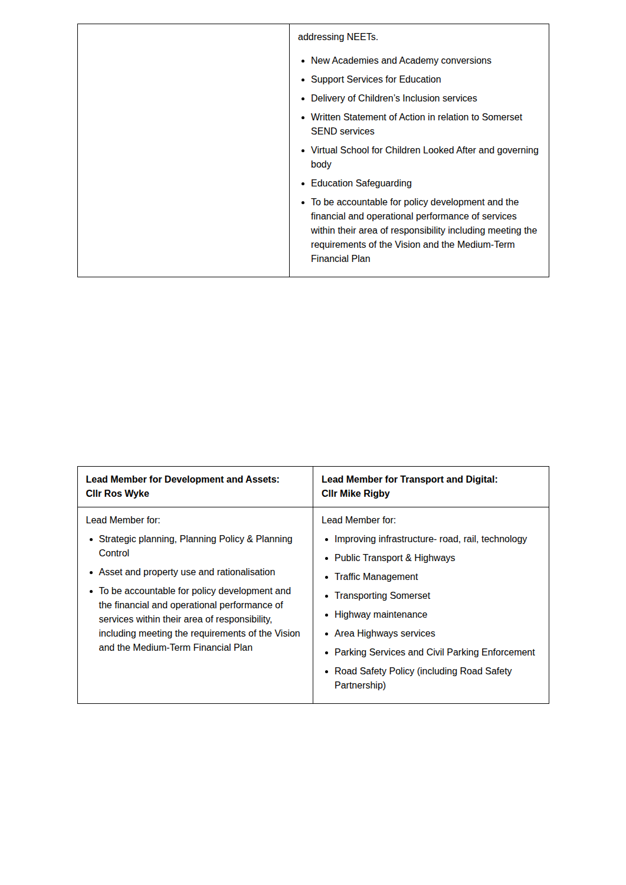| | addressing NEETs. New Academies and Academy conversions Support Services for Education Delivery of Children’s Inclusion services Written Statement of Action in relation to Somerset SEND services Virtual School for Children Looked After and governing body Education Safeguarding To be accountable for policy development and the financial and operational performance of services within their area of responsibility including meeting the requirements of the Vision and the Medium-Term Financial Plan |
| Lead Member for Development and Assets: Cllr Ros Wyke | Lead Member for Transport and Digital: Cllr Mike Rigby |
| Lead Member for: Strategic planning, Planning Policy & Planning Control Asset and property use and rationalisation To be accountable for policy development and the financial and operational performance of services within their area of responsibility, including meeting the requirements of the Vision and the Medium-Term Financial Plan | Lead Member for: Improving infrastructure- road, rail, technology Public Transport & Highways Traffic Management Transporting Somerset Highway maintenance Area Highways services Parking Services and Civil Parking Enforcement Road Safety Policy (including Road Safety Partnership) |